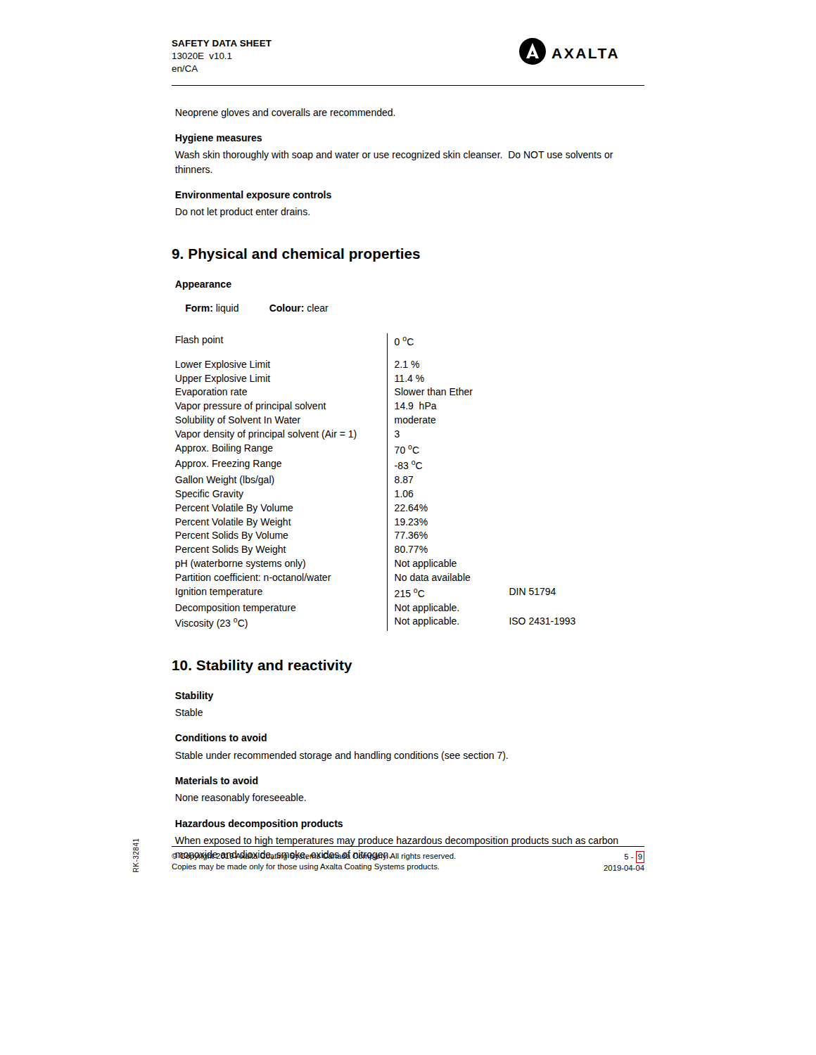SAFETY DATA SHEET
13020E v10.1
en/CA
AXALTA
Neoprene gloves and coveralls are recommended.
Hygiene measures
Wash skin thoroughly with soap and water or use recognized skin cleanser. Do NOT use solvents or thinners.
Environmental exposure controls
Do not let product enter drains.
9. Physical and chemical properties
Appearance
Form: liquid Colour: clear
| Flash point | 0 o C | |
| Lower Explosive Limit | 2.1 % | |
| Upper Explosive Limit | 11.4 % | |
| Evaporation rate | Slower than Ether | |
| Vapor pressure of principal solvent | 14.9 hPa | |
| Solubility of Solvent In Water | moderate | |
| Vapor density of principal solvent (Air = 1) | 3 | |
| Approx. Boiling Range | 70 o C | |
| Approx. Freezing Range | -83 o C | |
| Gallon Weight (lbs/gal) | 8.87 | |
| Specific Gravity | 1.06 | |
| Percent Volatile By Volume | 22.64% | |
| Percent Volatile By Weight | 19.23% | |
| Percent Solids By Volume | 77.36% | |
| Percent Solids By Weight | 80.77% | |
| pH (waterborne systems only) | Not applicable | |
| Partition coefficient: n-octanol/water | No data available | |
| Ignition temperature | 215 o C | DIN 51794 |
| Decomposition temperature | Not applicable. | |
| Viscosity (23 o C) | Not applicable. | ISO 2431-1993 |
10. Stability and reactivity
Stability
Stable
Conditions to avoid
Stable under recommended storage and handling conditions (see section 7).
Materials to avoid
None reasonably foreseeable.
Hazardous decomposition products
When exposed to high temperatures may produce hazardous decomposition products such as carbon monoxide and dioxide, smoke, oxides of nitrogen.
© Copyright 2019 Axalta Coating Systems Canada Company. All rights reserved.
Copies may be made only for those using Axalta Coating Systems products.
5 - 9
2019-04-04
RK-32841